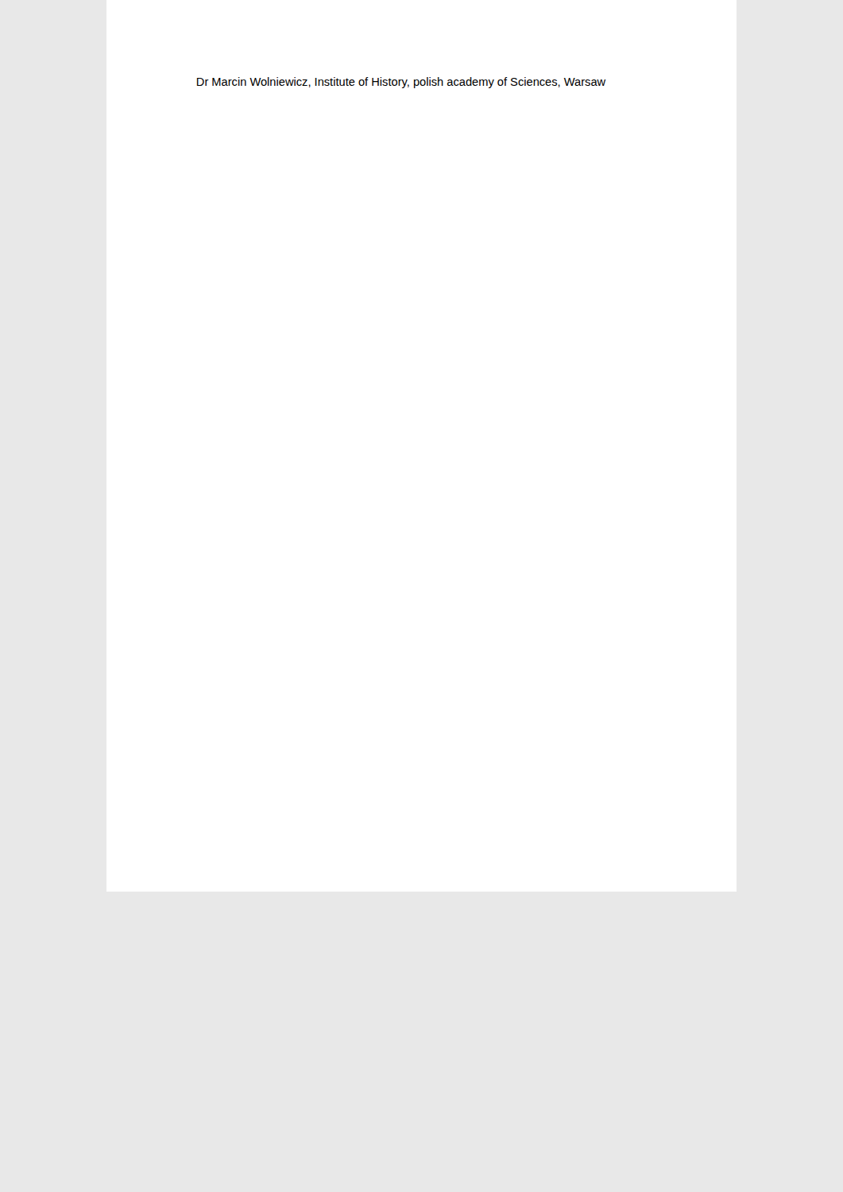Dr Marcin Wolniewicz, Institute of History, polish academy of Sciences, Warsaw